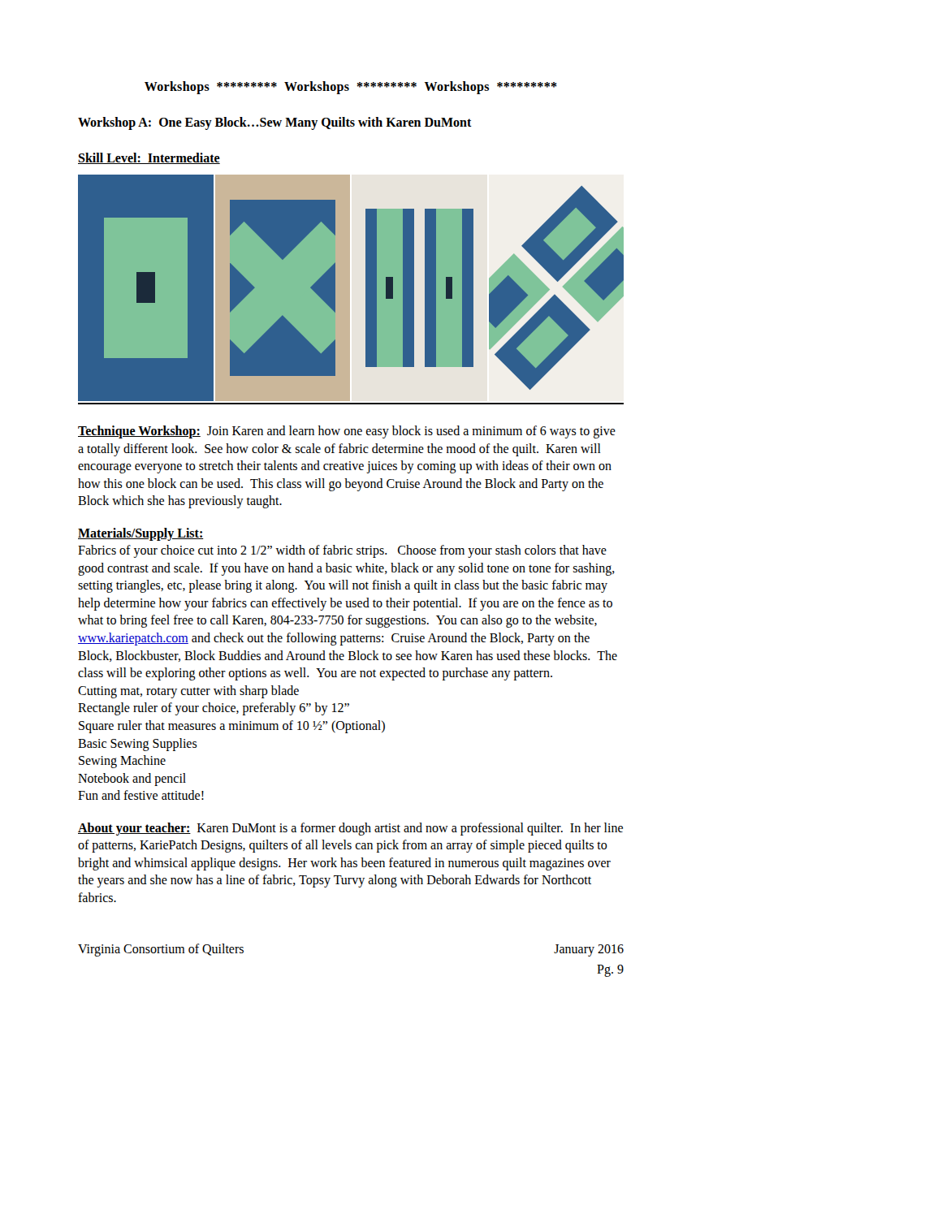Workshops ********* Workshops ********* Workshops *********
Workshop A: One Easy Block…Sew Many Quilts with Karen DuMont
Skill Level: Intermediate
Technique Workshop: Join Karen and learn how one easy block is used a minimum of 6 ways to give a totally different look. See how color & scale of fabric determine the mood of the quilt. Karen will encourage everyone to stretch their talents and creative juices by coming up with ideas of their own on how this one block can be used. This class will go beyond Cruise Around the Block and Party on the Block which she has previously taught.
Materials/Supply List:
Fabrics of your choice cut into 2 1/2” width of fabric strips. Choose from your stash colors that have good contrast and scale. If you have on hand a basic white, black or any solid tone on tone for sashing, setting triangles, etc, please bring it along. You will not finish a quilt in class but the basic fabric may help determine how your fabrics can effectively be used to their potential. If you are on the fence as to what to bring feel free to call Karen, 804-233-7750 for suggestions. You can also go to the website, www.kariepatch.com and check out the following patterns: Cruise Around the Block, Party on the Block, Blockbuster, Block Buddies and Around the Block to see how Karen has used these blocks. The class will be exploring other options as well. You are not expected to purchase any pattern.
Cutting mat, rotary cutter with sharp blade
Rectangle ruler of your choice, preferably 6” by 12”
Square ruler that measures a minimum of 10 ½” (Optional)
Basic Sewing Supplies
Sewing Machine
Notebook and pencil
Fun and festive attitude!
About your teacher: Karen DuMont is a former dough artist and now a professional quilter. In her line of patterns, KariePatch Designs, quilters of all levels can pick from an array of simple pieced quilts to bright and whimsical applique designs. Her work has been featured in numerous quilt magazines over the years and she now has a line of fabric, Topsy Turvy along with Deborah Edwards for Northcott fabrics.
Virginia Consortium of Quilters
January 2016 Pg. 9